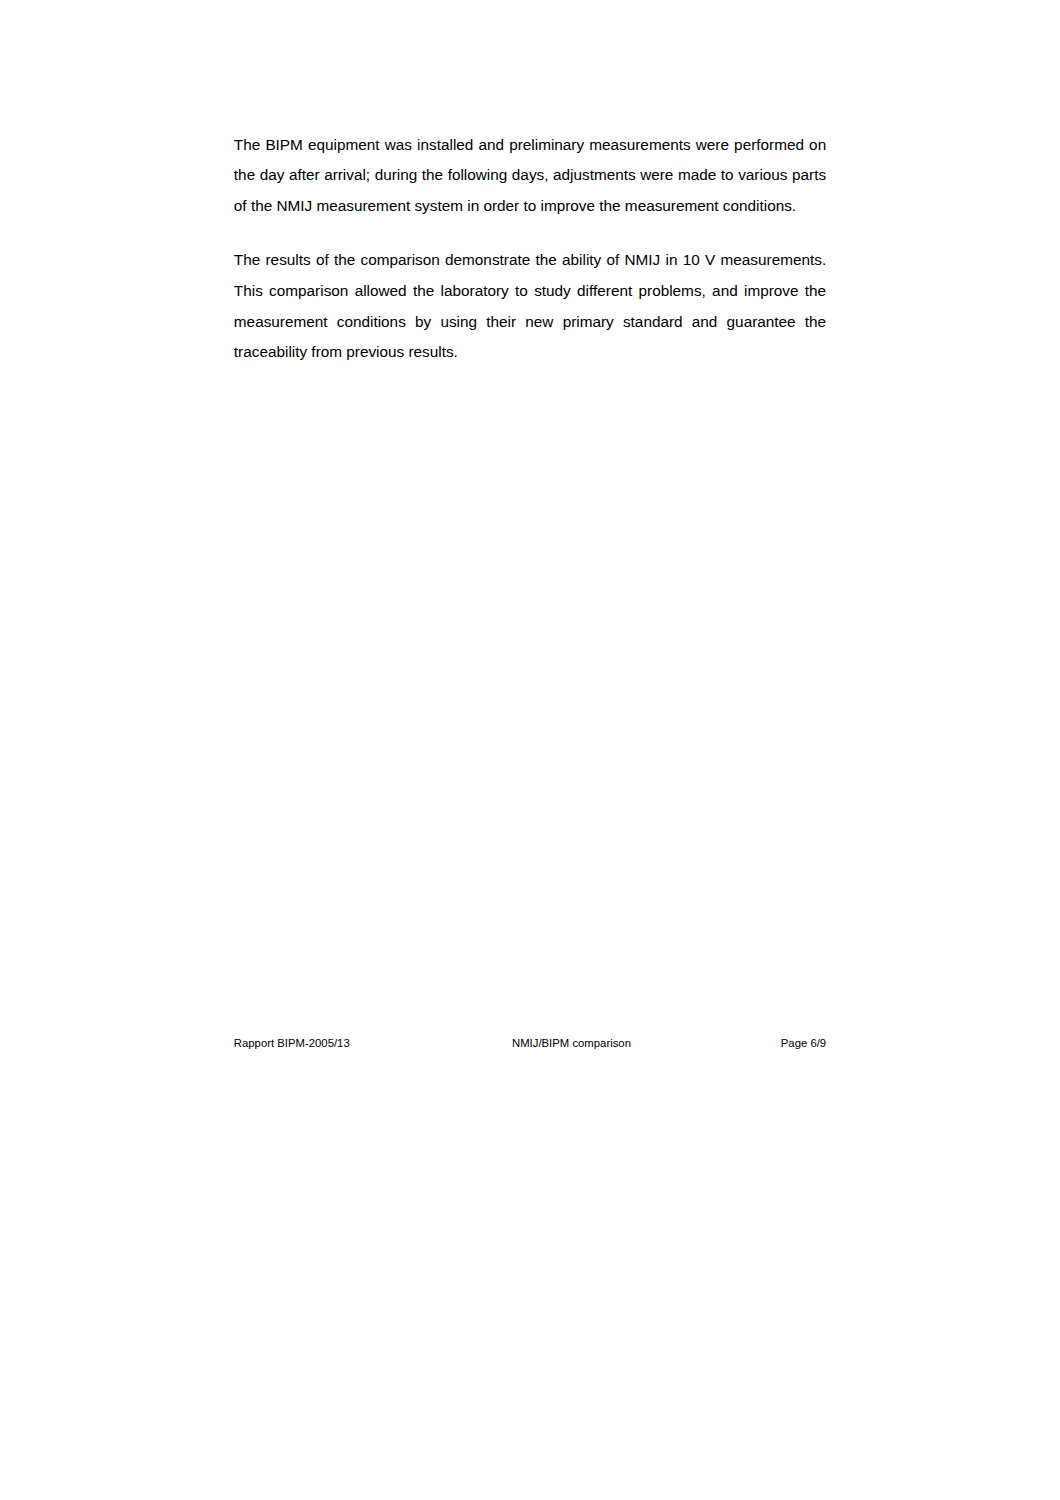The BIPM equipment was installed and preliminary measurements were performed on the day after arrival; during the following days, adjustments were made to various parts of the NMIJ measurement system in order to improve the measurement conditions.
The results of the comparison demonstrate the ability of NMIJ in 10 V measurements. This comparison allowed the laboratory to study different problems, and improve the measurement conditions by using their new primary standard and guarantee the traceability from previous results.
Rapport BIPM-2005/13
NMIJ/BIPM comparison
Page 6/9